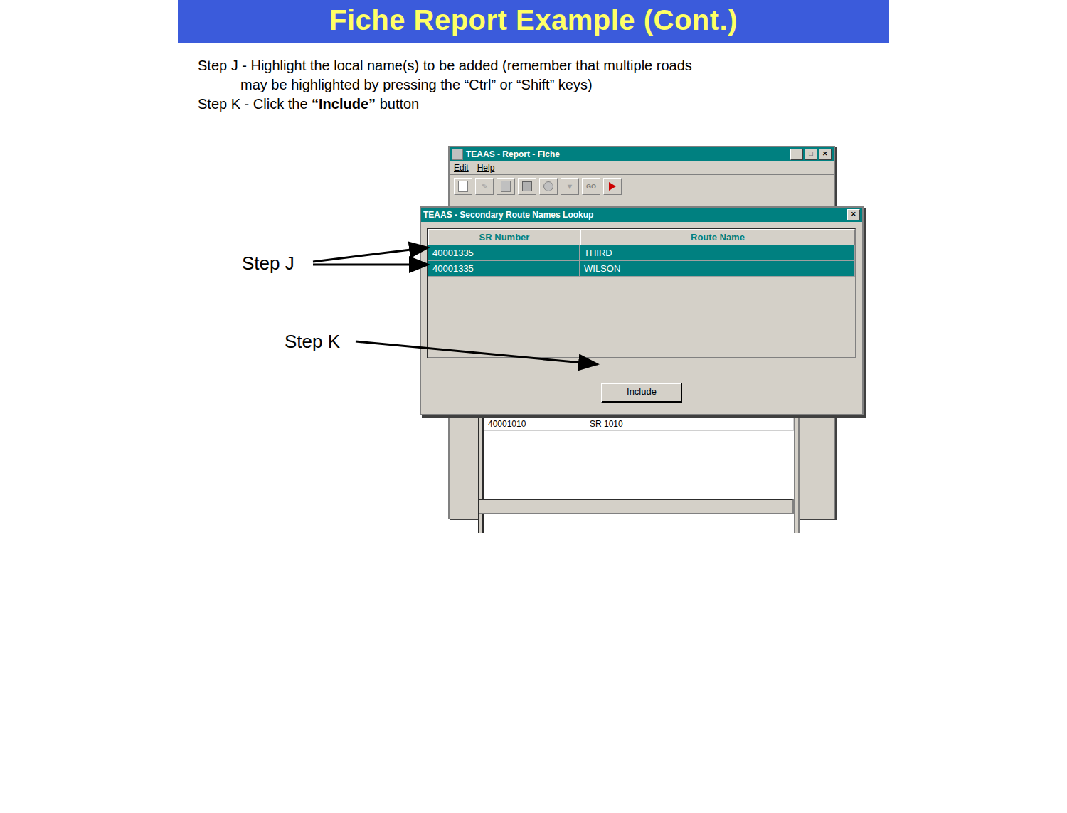Fiche Report Example (Cont.)
Step J - Highlight the local name(s) to be added (remember that multiple roads
may be highlighted by pressing the “Ctrl” or “Shift” keys)
Step K - Click the “Include” button
TEAAS - Report - Fiche
_
□
✕
Edit Help
✎
▼
GO
40001010
SR 1010
TEAAS - Secondary Route Names Lookup
✕
SR Number
Route Name
40001335
THIRD
40001335
WILSON
Include
Step J
Step K